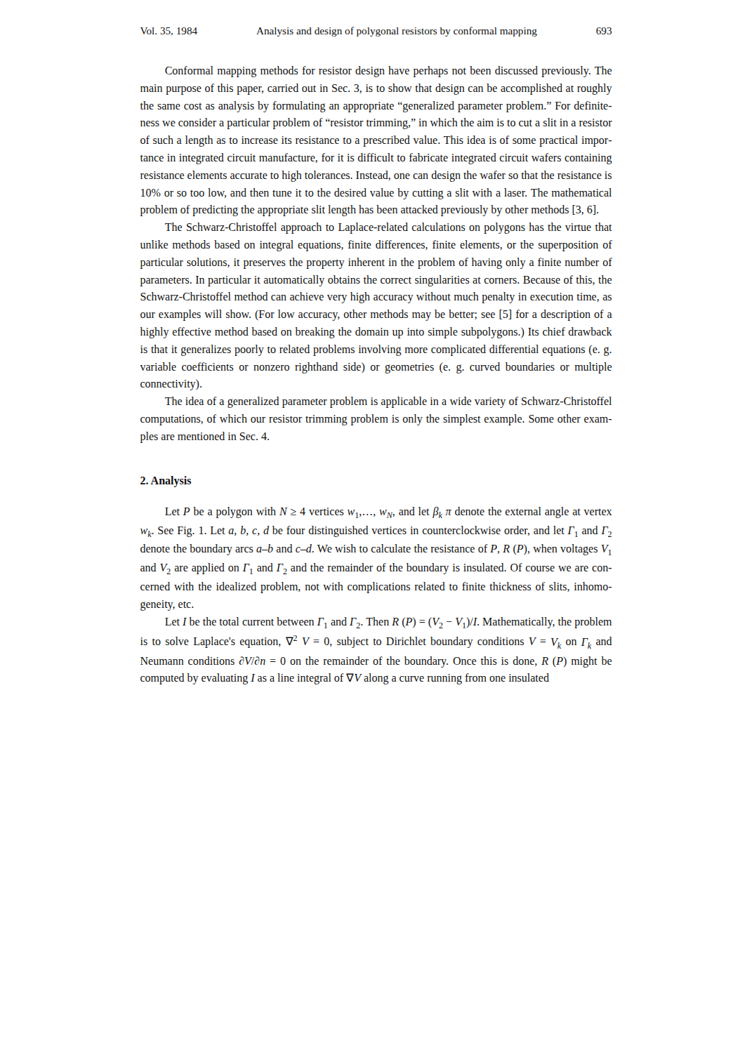Vol. 35, 1984 Analysis and design of polygonal resistors by conformal mapping 693
Conformal mapping methods for resistor design have perhaps not been discussed previously. The main purpose of this paper, carried out in Sec. 3, is to show that design can be accomplished at roughly the same cost as analysis by formulating an appropriate “generalized parameter problem.” For definiteness we consider a particular problem of “resistor trimming,” in which the aim is to cut a slit in a resistor of such a length as to increase its resistance to a prescribed value. This idea is of some practical importance in integrated circuit manufacture, for it is difficult to fabricate integrated circuit wafers containing resistance elements accurate to high tolerances. Instead, one can design the wafer so that the resistance is 10% or so too low, and then tune it to the desired value by cutting a slit with a laser. The mathematical problem of predicting the appropriate slit length has been attacked previously by other methods [3, 6].
The Schwarz-Christoffel approach to Laplace-related calculations on polygons has the virtue that unlike methods based on integral equations, finite differences, finite elements, or the superposition of particular solutions, it preserves the property inherent in the problem of having only a finite number of parameters. In particular it automatically obtains the correct singularities at corners. Because of this, the Schwarz-Christoffel method can achieve very high accuracy without much penalty in execution time, as our examples will show. (For low accuracy, other methods may be better; see [5] for a description of a highly effective method based on breaking the domain up into simple subpolygons.) Its chief drawback is that it generalizes poorly to related problems involving more complicated differential equations (e. g. variable coefficients or nonzero righthand side) or geometries (e. g. curved boundaries or multiple connectivity).
The idea of a generalized parameter problem is applicable in a wide variety of Schwarz-Christoffel computations, of which our resistor trimming problem is only the simplest example. Some other examples are mentioned in Sec. 4.
2. Analysis
Let P be a polygon with N ≥ 4 vertices w1,…, wN, and let βk π denote the external angle at vertex wk. See Fig. 1. Let a, b, c, d be four distinguished vertices in counterclockwise order, and let Γ1 and Γ2 denote the boundary arcs a–b and c–d. We wish to calculate the resistance of P, R (P), when voltages V1 and V2 are applied on Γ1 and Γ2 and the remainder of the boundary is insulated. Of course we are concerned with the idealized problem, not with complications related to finite thickness of slits, inhomogeneity, etc.
Let I be the total current between Γ1 and Γ2. Then R (P) = (V2 − V1)/I. Mathematically, the problem is to solve Laplace's equation, ∇2 V = 0, subject to Dirichlet boundary conditions V = Vk on Γk and Neumann conditions ∂V/∂n = 0 on the remainder of the boundary. Once this is done, R (P) might be computed by evaluating I as a line integral of ∇V along a curve running from one insulated